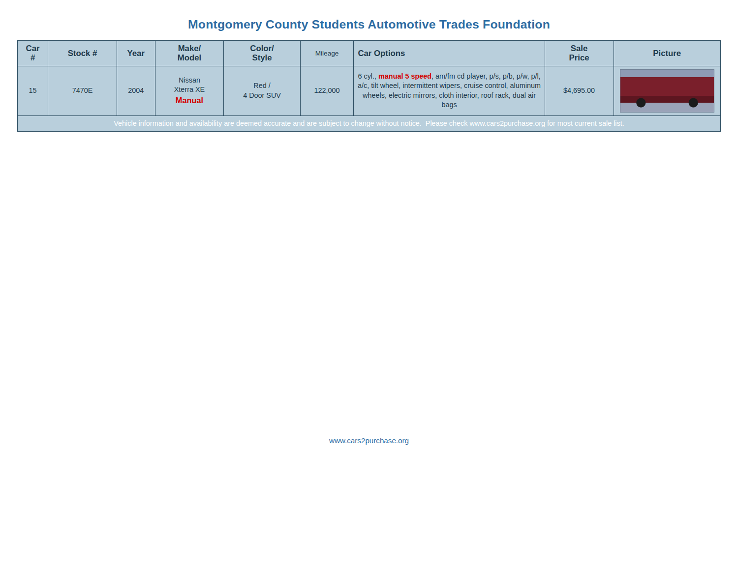Montgomery County Students Automotive Trades Foundation
| Car # | Stock # | Year | Make/ Model | Color/ Style | Mileage | Car Options | Sale Price | Picture |
| --- | --- | --- | --- | --- | --- | --- | --- | --- |
| 15 | 7470E | 2004 | Nissan Xterra XE Manual | Red / 4 Door SUV | 122,000 | 6 cyl., manual 5 speed , am/fm cd player, p/s, p/b, p/w, p/l, a/c, tilt wheel, intermittent wipers, cruise control, aluminum wheels, electric mirrors, cloth interior, roof rack, dual air bags | $4,695.00 | |
| Vehicle information and availability are deemed accurate and are subject to change without notice. Please check www.cars2purchase.org for most current sale list. |
www.cars2purchase.org